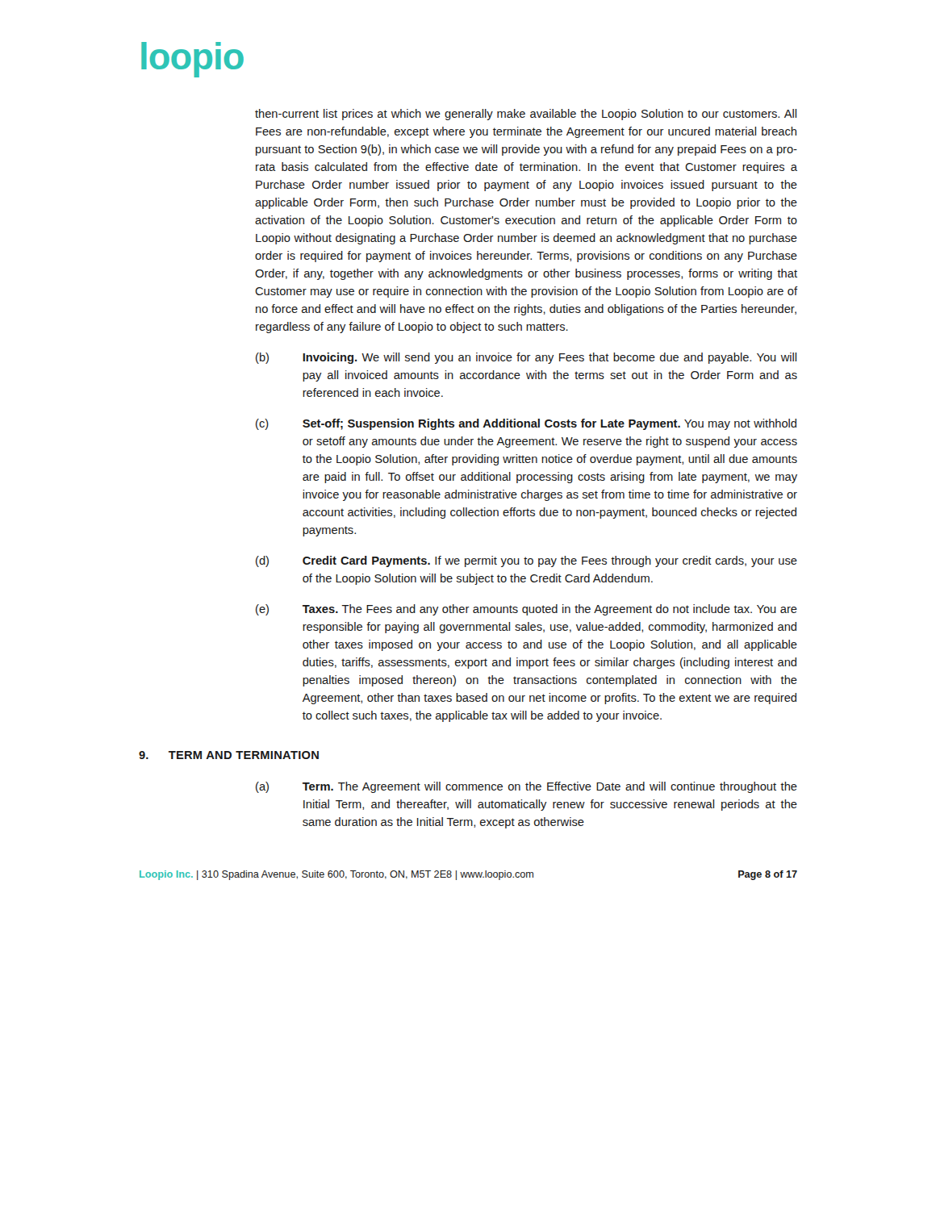loopio
then-current list prices at which we generally make available the Loopio Solution to our customers. All Fees are non-refundable, except where you terminate the Agreement for our uncured material breach pursuant to Section 9(b), in which case we will provide you with a refund for any prepaid Fees on a pro-rata basis calculated from the effective date of termination. In the event that Customer requires a Purchase Order number issued prior to payment of any Loopio invoices issued pursuant to the applicable Order Form, then such Purchase Order number must be provided to Loopio prior to the activation of the Loopio Solution. Customer's execution and return of the applicable Order Form to Loopio without designating a Purchase Order number is deemed an acknowledgment that no purchase order is required for payment of invoices hereunder. Terms, provisions or conditions on any Purchase Order, if any, together with any acknowledgments or other business processes, forms or writing that Customer may use or require in connection with the provision of the Loopio Solution from Loopio are of no force and effect and will have no effect on the rights, duties and obligations of the Parties hereunder, regardless of any failure of Loopio to object to such matters.
(b)
Invoicing. We will send you an invoice for any Fees that become due and payable. You will pay all invoiced amounts in accordance with the terms set out in the Order Form and as referenced in each invoice.
(c)
Set-off; Suspension Rights and Additional Costs for Late Payment. You may not withhold or setoff any amounts due under the Agreement. We reserve the right to suspend your access to the Loopio Solution, after providing written notice of overdue payment, until all due amounts are paid in full. To offset our additional processing costs arising from late payment, we may invoice you for reasonable administrative charges as set from time to time for administrative or account activities, including collection efforts due to non-payment, bounced checks or rejected payments.
(d)
Credit Card Payments. If we permit you to pay the Fees through your credit cards, your use of the Loopio Solution will be subject to the Credit Card Addendum.
(e)
Taxes. The Fees and any other amounts quoted in the Agreement do not include tax. You are responsible for paying all governmental sales, use, value-added, commodity, harmonized and other taxes imposed on your access to and use of the Loopio Solution, and all applicable duties, tariffs, assessments, export and import fees or similar charges (including interest and penalties imposed thereon) on the transactions contemplated in connection with the Agreement, other than taxes based on our net income or profits. To the extent we are required to collect such taxes, the applicable tax will be added to your invoice.
9.
TERM AND TERMINATION
(a)
Term. The Agreement will commence on the Effective Date and will continue throughout the Initial Term, and thereafter, will automatically renew for successive renewal periods at the same duration as the Initial Term, except as otherwise
Loopio Inc. | 310 Spadina Avenue, Suite 600, Toronto, ON, M5T 2E8 | www.loopio.com
Page 8 of 17